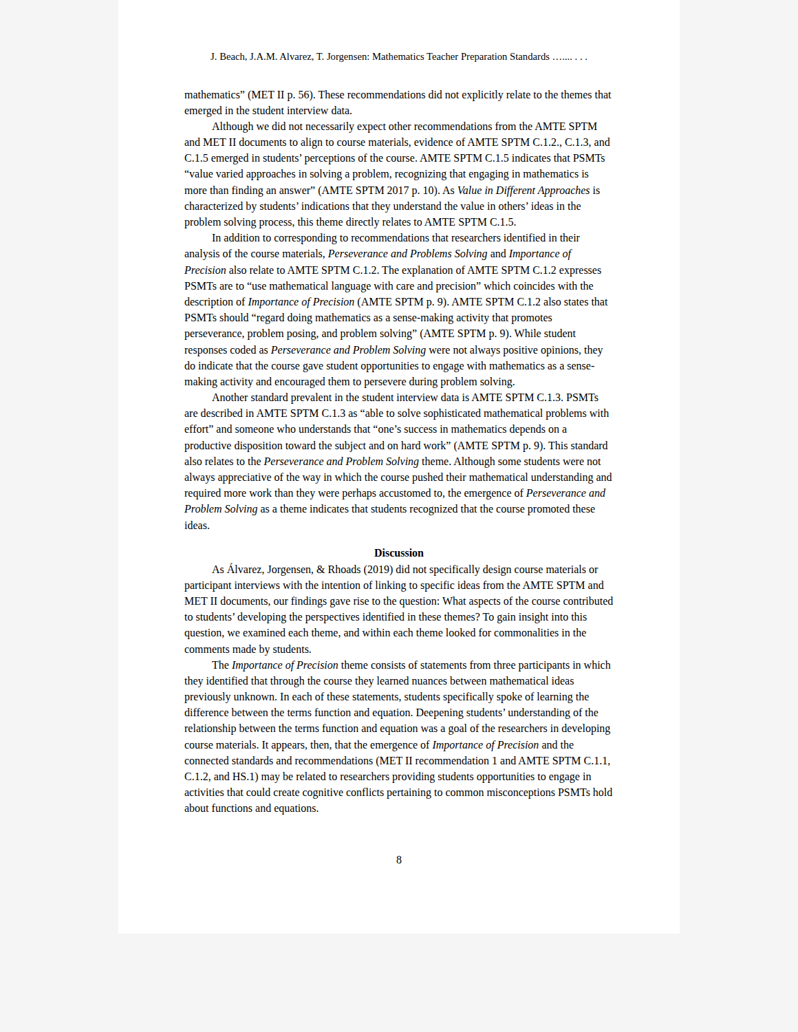J. Beach, J.A.M. Alvarez, T. Jorgensen: Mathematics Teacher Preparation Standards ….... . . .
mathematics” (MET II p. 56). These recommendations did not explicitly relate to the themes that emerged in the student interview data.
Although we did not necessarily expect other recommendations from the AMTE SPTM and MET II documents to align to course materials, evidence of AMTE SPTM C.1.2., C.1.3, and C.1.5 emerged in students’ perceptions of the course. AMTE SPTM C.1.5 indicates that PSMTs “value varied approaches in solving a problem, recognizing that engaging in mathematics is more than finding an answer” (AMTE SPTM 2017 p. 10). As Value in Different Approaches is characterized by students’ indications that they understand the value in others’ ideas in the problem solving process, this theme directly relates to AMTE SPTM C.1.5.
In addition to corresponding to recommendations that researchers identified in their analysis of the course materials, Perseverance and Problems Solving and Importance of Precision also relate to AMTE SPTM C.1.2. The explanation of AMTE SPTM C.1.2 expresses PSMTs are to “use mathematical language with care and precision” which coincides with the description of Importance of Precision (AMTE SPTM p. 9). AMTE SPTM C.1.2 also states that PSMTs should “regard doing mathematics as a sense-making activity that promotes perseverance, problem posing, and problem solving” (AMTE SPTM p. 9). While student responses coded as Perseverance and Problem Solving were not always positive opinions, they do indicate that the course gave student opportunities to engage with mathematics as a sense-making activity and encouraged them to persevere during problem solving.
Another standard prevalent in the student interview data is AMTE SPTM C.1.3. PSMTs are described in AMTE SPTM C.1.3 as “able to solve sophisticated mathematical problems with effort” and someone who understands that “one’s success in mathematics depends on a productive disposition toward the subject and on hard work” (AMTE SPTM p. 9). This standard also relates to the Perseverance and Problem Solving theme. Although some students were not always appreciative of the way in which the course pushed their mathematical understanding and required more work than they were perhaps accustomed to, the emergence of Perseverance and Problem Solving as a theme indicates that students recognized that the course promoted these ideas.
Discussion
As Álvarez, Jorgensen, & Rhoads (2019) did not specifically design course materials or participant interviews with the intention of linking to specific ideas from the AMTE SPTM and MET II documents, our findings gave rise to the question: What aspects of the course contributed to students’ developing the perspectives identified in these themes? To gain insight into this question, we examined each theme, and within each theme looked for commonalities in the comments made by students.
The Importance of Precision theme consists of statements from three participants in which they identified that through the course they learned nuances between mathematical ideas previously unknown. In each of these statements, students specifically spoke of learning the difference between the terms function and equation. Deepening students’ understanding of the relationship between the terms function and equation was a goal of the researchers in developing course materials. It appears, then, that the emergence of Importance of Precision and the connected standards and recommendations (MET II recommendation 1 and AMTE SPTM C.1.1, C.1.2, and HS.1) may be related to researchers providing students opportunities to engage in activities that could create cognitive conflicts pertaining to common misconceptions PSMTs hold about functions and equations.
8